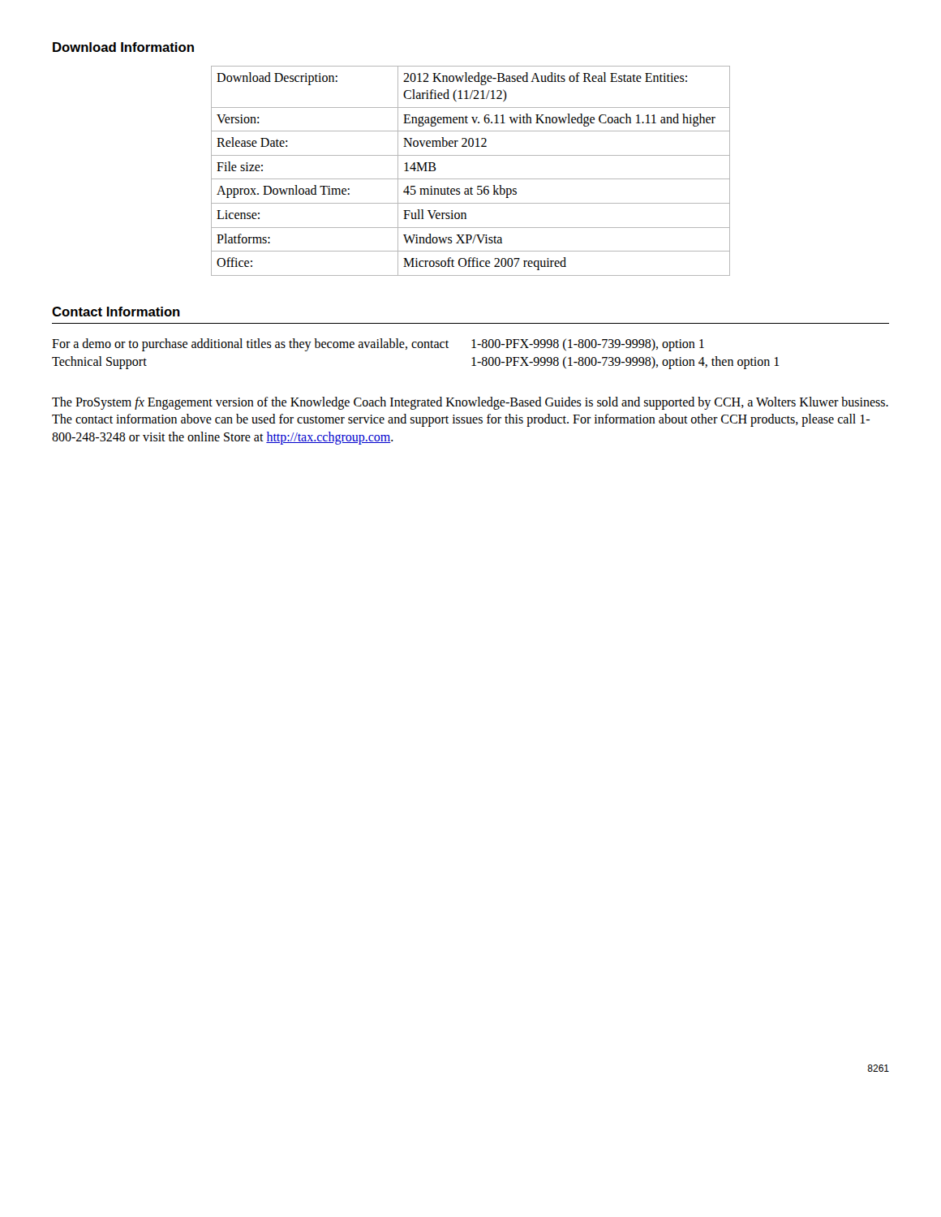Download Information
| Download Description: | 2012 Knowledge-Based Audits of Real Estate Entities: Clarified (11/21/12) |
| Version: | Engagement v. 6.11 with Knowledge Coach 1.11 and higher |
| Release Date: | November 2012 |
| File size: | 14MB |
| Approx. Download Time: | 45 minutes at 56 kbps |
| License: | Full Version |
| Platforms: | Windows XP/Vista |
| Office: | Microsoft Office 2007 required |
Contact Information
| For a demo or to purchase additional titles as they become available, contact Technical Support | 1-800-PFX-9998 (1-800-739-9998), option 1 1-800-PFX-9998 (1-800-739-9998), option 4, then option 1 |
The ProSystem fx Engagement version of the Knowledge Coach Integrated Knowledge-Based Guides is sold and supported by CCH, a Wolters Kluwer business. The contact information above can be used for customer service and support issues for this product. For information about other CCH products, please call 1-800-248-3248 or visit the online Store at http://tax.cchgroup.com.
8261